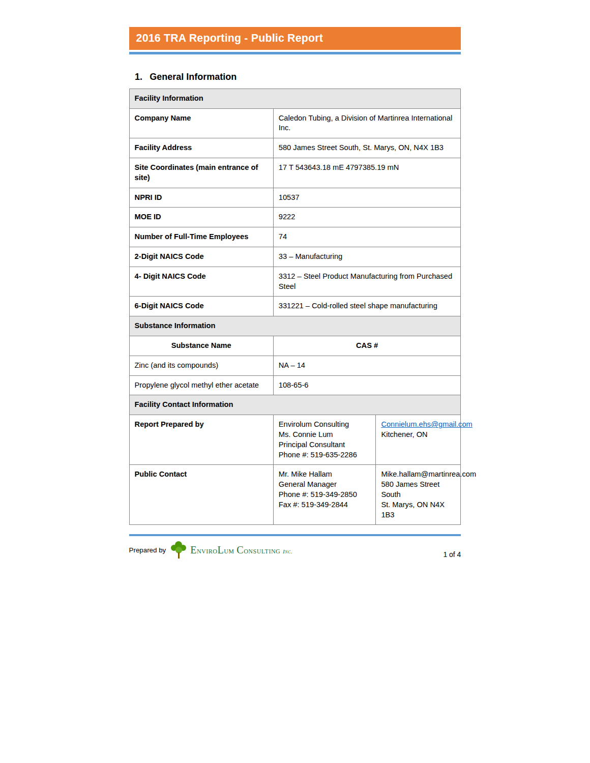2016 TRA Reporting - Public Report
1. General Information
| Facility Information |
| Company Name | Caledon Tubing, a Division of Martinrea International Inc. |
| Facility Address | 580 James Street South, St. Marys, ON, N4X 1B3 |
| Site Coordinates (main entrance of site) | 17 T 543643.18 mE 4797385.19 mN |
| NPRI ID | 10537 |
| MOE ID | 9222 |
| Number of Full-Time Employees | 74 |
| 2-Digit NAICS Code | 33 – Manufacturing |
| 4- Digit NAICS Code | 3312 – Steel Product Manufacturing from Purchased Steel |
| 6-Digit NAICS Code | 331221 – Cold-rolled steel shape manufacturing |
| Substance Information |
| Substance Name | CAS # |
| Zinc (and its compounds) | NA – 14 |
| Propylene glycol methyl ether acetate | 108-65-6 |
| Facility Contact Information |
| Report Prepared by | Envirolum Consulting Ms. Connie Lum Principal Consultant Phone #: 519-635-2286 | Connielum.ehs@gmail.com Kitchener, ON |
| Public Contact | Mr. Mike Hallam General Manager Phone #: 519-349-2850 Fax #: 519-349-2844 | Mike.hallam@martinrea.com 580 James Street South St. Marys, ON N4X 1B3 |
Prepared by EnviroLum Consulting Inc.
1 of 4